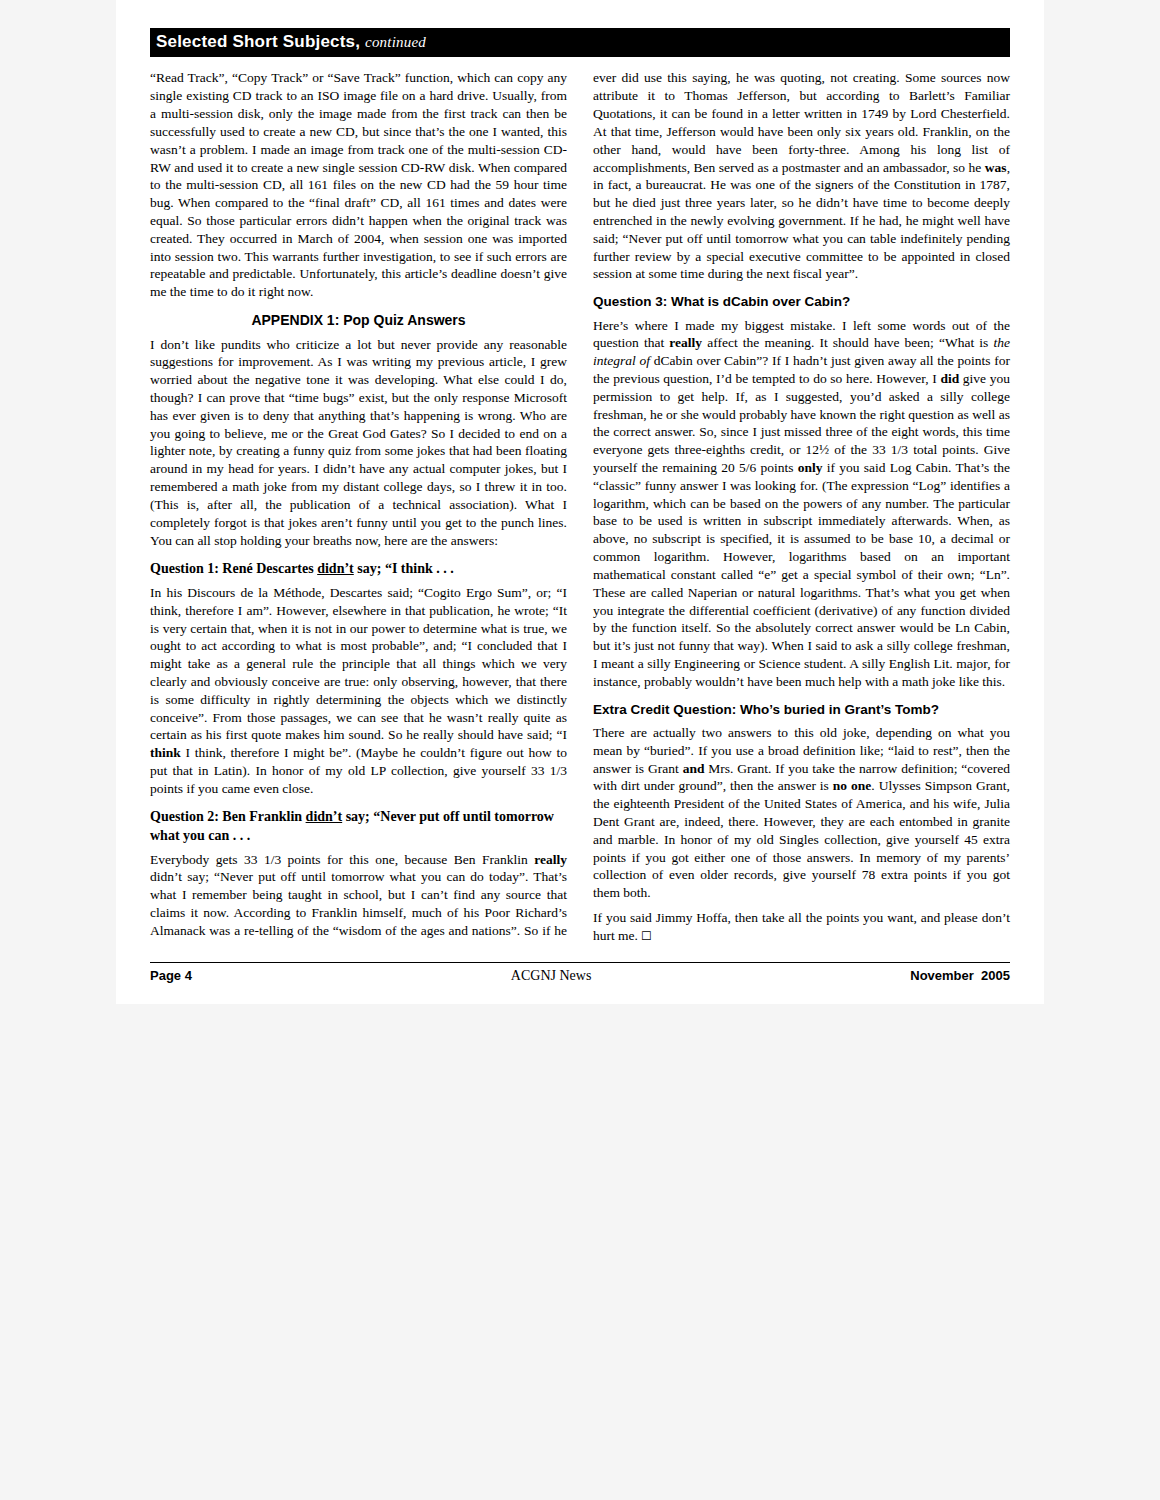Selected Short Subjects, continued
“Read Track”, “Copy Track” or “Save Track” function, which can copy any single existing CD track to an ISO image file on a hard drive. Usually, from a multi-session disk, only the image made from the first track can then be successfully used to create a new CD, but since that’s the one I wanted, this wasn’t a problem. I made an image from track one of the multi-session CD-RW and used it to create a new single session CD-RW disk. When compared to the multi-session CD, all 161 files on the new CD had the 59 hour time bug. When compared to the “final draft” CD, all 161 times and dates were equal. So those particular errors didn’t happen when the original track was created. They occurred in March of 2004, when session one was imported into session two. This warrants further investigation, to see if such errors are repeatable and predictable. Unfortunately, this article’s deadline doesn’t give me the time to do it right now.
APPENDIX 1: Pop Quiz Answers
I don’t like pundits who criticize a lot but never provide any reasonable suggestions for improvement. As I was writing my previous article, I grew worried about the negative tone it was developing. What else could I do, though? I can prove that “time bugs” exist, but the only response Microsoft has ever given is to deny that anything that’s happening is wrong. Who are you going to believe, me or the Great God Gates? So I decided to end on a lighter note, by creating a funny quiz from some jokes that had been floating around in my head for years. I didn’t have any actual computer jokes, but I remembered a math joke from my distant college days, so I threw it in too. (This is, after all, the publication of a technical association). What I completely forgot is that jokes aren’t funny until you get to the punch lines. You can all stop holding your breaths now, here are the answers:
Question 1: René Descartes didn’t say; “I think . . .
In his Discours de la Méthode, Descartes said; “Cogito Ergo Sum”, or; “I think, therefore I am”. However, elsewhere in that publication, he wrote; “It is very certain that, when it is not in our power to determine what is true, we ought to act according to what is most probable”, and; “I concluded that I might take as a general rule the principle that all things which we very clearly and obviously conceive are true: only observing, however, that there is some difficulty in rightly determining the objects which we distinctly conceive”. From those passages, we can see that he wasn’t really quite as certain as his first quote makes him sound. So he really should have said; “I think I think, therefore I might be”. (Maybe he couldn’t figure out how to put that in Latin). In honor of my old LP collection, give yourself 33 1/3 points if you came even close.
Question 2: Ben Franklin didn’t say; “Never put off until tomorrow what you can . . .
Everybody gets 33 1/3 points for this one, because Ben Franklin really didn’t say; “Never put off until tomorrow what you can do today”. That’s what I remember being taught in school, but I can’t find any source that claims it now. According to Franklin himself, much of his Poor Richard’s Almanack was a re-telling of the “wisdom of the ages and nations”. So if he ever did use this saying, he was quoting, not creating. Some sources now attribute it to Thomas Jefferson, but according to Barlett’s Familiar Quotations, it can be found in a letter written in 1749 by Lord Chesterfield. At that time, Jefferson would have been only six years old. Franklin, on the other hand, would have been forty-three. Among his long list of accomplishments, Ben served as a postmaster and an ambassador, so he was, in fact, a bureaucrat. He was one of the signers of the Constitution in 1787, but he died just three years later, so he didn’t have time to become deeply entrenched in the newly evolving government. If he had, he might well have said; “Never put off until tomorrow what you can table indefinitely pending further review by a special executive committee to be appointed in closed session at some time during the next fiscal year”.
Question 3: What is dCabin over Cabin?
Here’s where I made my biggest mistake. I left some words out of the question that really affect the meaning. It should have been; “What is the integral of dCabin over Cabin”? If I hadn’t just given away all the points for the previous question, I’d be tempted to do so here. However, I did give you permission to get help. If, as I suggested, you’d asked a silly college freshman, he or she would probably have known the right question as well as the correct answer. So, since I just missed three of the eight words, this time everyone gets three-eighths credit, or 12½ of the 33 1/3 total points. Give yourself the remaining 20 5/6 points only if you said Log Cabin. That’s the “classic” funny answer I was looking for. (The expression “Log” identifies a logarithm, which can be based on the powers of any number. The particular base to be used is written in subscript immediately afterwards. When, as above, no subscript is specified, it is assumed to be base 10, a decimal or common logarithm. However, logarithms based on an important mathematical constant called “e” get a special symbol of their own; “Ln”. These are called Naperian or natural logarithms. That’s what you get when you integrate the differential coefficient (derivative) of any function divided by the function itself. So the absolutely correct answer would be Ln Cabin, but it’s just not funny that way). When I said to ask a silly college freshman, I meant a silly Engineering or Science student. A silly English Lit. major, for instance, probably wouldn’t have been much help with a math joke like this.
Extra Credit Question: Who’s buried in Grant’s Tomb?
There are actually two answers to this old joke, depending on what you mean by “buried”. If you use a broad definition like; “laid to rest”, then the answer is Grant and Mrs. Grant. If you take the narrow definition; “covered with dirt under ground”, then the answer is no one. Ulysses Simpson Grant, the eighteenth President of the United States of America, and his wife, Julia Dent Grant are, indeed, there. However, they are each entombed in granite and marble. In honor of my old Singles collection, give yourself 45 extra points if you got either one of those answers. In memory of my parents’ collection of even older records, give yourself 78 extra points if you got them both.
If you said Jimmy Hoffa, then take all the points you want, and please don’t hurt me. ☐
Page 4 ACGNJ News November 2005